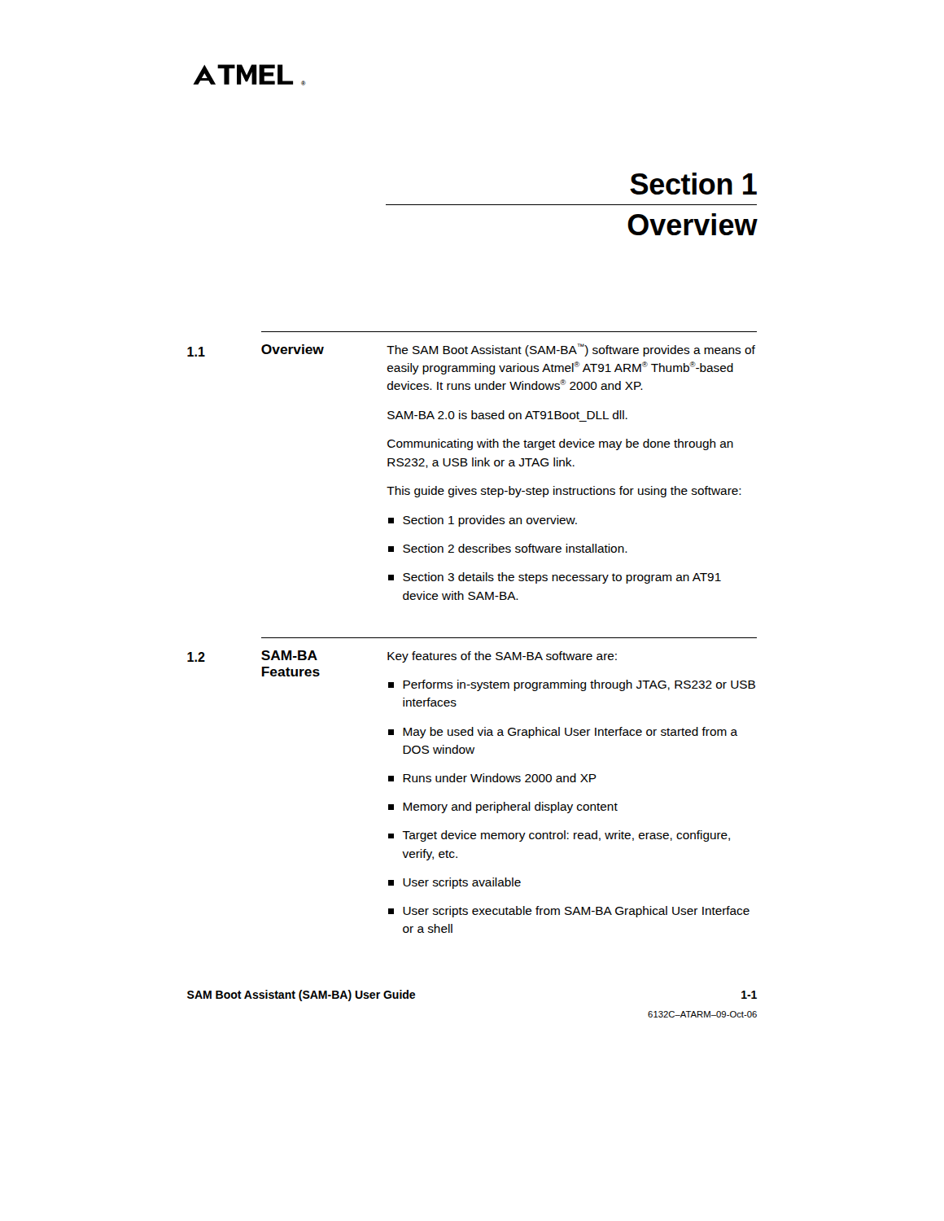®
Section 1
Overview
1.1
Overview
The SAM Boot Assistant (SAM-BA™) software provides a means of easily programming various Atmel® AT91 ARM® Thumb®-based devices. It runs under Windows® 2000 and XP.
SAM-BA 2.0 is based on AT91Boot_DLL dll.
Communicating with the target device may be done through an RS232, a USB link or a JTAG link.
This guide gives step-by-step instructions for using the software:
Section 1 provides an overview.
Section 2 describes software installation.
Section 3 details the steps necessary to program an AT91 device with SAM-BA.
1.2
SAM-BA
Features
Key features of the SAM-BA software are:
Performs in-system programming through JTAG, RS232 or USB interfaces
May be used via a Graphical User Interface or started from a DOS window
Runs under Windows 2000 and XP
Memory and peripheral display content
Target device memory control: read, write, erase, configure, verify, etc.
User scripts available
User scripts executable from SAM-BA Graphical User Interface or a shell
SAM Boot Assistant (SAM-BA) User Guide 1-1
6132C–ATARM–09-Oct-06